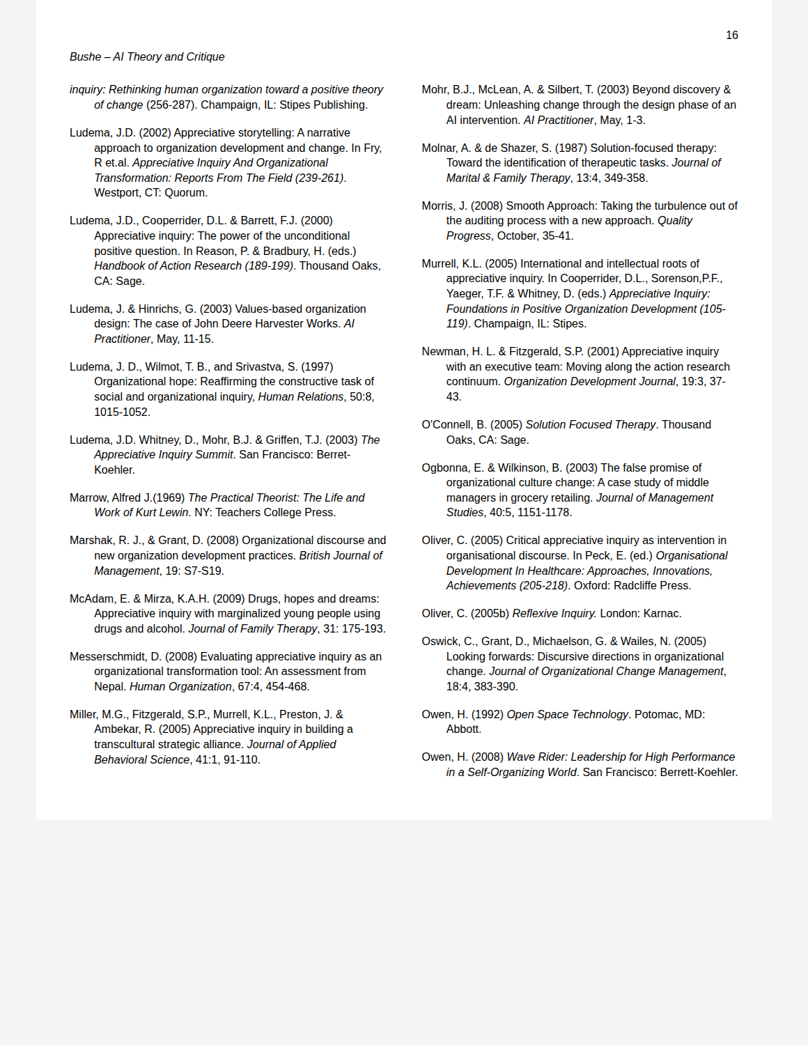16
Bushe – AI Theory and Critique
inquiry: Rethinking human organization toward a positive theory of change (256-287). Champaign, IL: Stipes Publishing.
Ludema, J.D. (2002) Appreciative storytelling: A narrative approach to organization development and change. In Fry, R et.al. Appreciative Inquiry And Organizational Transformation: Reports From The Field (239-261). Westport, CT: Quorum.
Ludema, J.D., Cooperrider, D.L. & Barrett, F.J. (2000) Appreciative inquiry: The power of the unconditional positive question. In Reason, P. & Bradbury, H. (eds.) Handbook of Action Research (189-199). Thousand Oaks, CA: Sage.
Ludema, J. & Hinrichs, G. (2003) Values-based organization design: The case of John Deere Harvester Works. AI Practitioner, May, 11-15.
Ludema, J. D., Wilmot, T. B., and Srivastva, S. (1997) Organizational hope: Reaffirming the constructive task of social and organizational inquiry, Human Relations, 50:8, 1015-1052.
Ludema, J.D. Whitney, D., Mohr, B.J. & Griffen, T.J. (2003) The Appreciative Inquiry Summit. San Francisco: Berret-Koehler.
Marrow, Alfred J.(1969) The Practical Theorist: The Life and Work of Kurt Lewin. NY: Teachers College Press.
Marshak, R. J., & Grant, D. (2008) Organizational discourse and new organization development practices. British Journal of Management, 19: S7-S19.
McAdam, E. & Mirza, K.A.H. (2009) Drugs, hopes and dreams: Appreciative inquiry with marginalized young people using drugs and alcohol. Journal of Family Therapy, 31: 175-193.
Messerschmidt, D. (2008) Evaluating appreciative inquiry as an organizational transformation tool: An assessment from Nepal. Human Organization, 67:4, 454-468.
Miller, M.G., Fitzgerald, S.P., Murrell, K.L., Preston, J. & Ambekar, R. (2005) Appreciative inquiry in building a transcultural strategic alliance. Journal of Applied Behavioral Science, 41:1, 91-110.
Mohr, B.J., McLean, A. & Silbert, T. (2003) Beyond discovery & dream: Unleashing change through the design phase of an AI intervention. AI Practitioner, May, 1-3.
Molnar, A. & de Shazer, S. (1987) Solution-focused therapy: Toward the identification of therapeutic tasks. Journal of Marital & Family Therapy, 13:4, 349-358.
Morris, J. (2008) Smooth Approach: Taking the turbulence out of the auditing process with a new approach. Quality Progress, October, 35-41.
Murrell, K.L. (2005) International and intellectual roots of appreciative inquiry. In Cooperrider, D.L., Sorenson,P.F., Yaeger, T.F. & Whitney, D. (eds.) Appreciative Inquiry: Foundations in Positive Organization Development (105-119). Champaign, IL: Stipes.
Newman, H. L. & Fitzgerald, S.P. (2001) Appreciative inquiry with an executive team: Moving along the action research continuum. Organization Development Journal, 19:3, 37-43.
O'Connell, B. (2005) Solution Focused Therapy. Thousand Oaks, CA: Sage.
Ogbonna, E. & Wilkinson, B. (2003) The false promise of organizational culture change: A case study of middle managers in grocery retailing. Journal of Management Studies, 40:5, 1151-1178.
Oliver, C. (2005) Critical appreciative inquiry as intervention in organisational discourse. In Peck, E. (ed.) Organisational Development In Healthcare: Approaches, Innovations, Achievements (205-218). Oxford: Radcliffe Press.
Oliver, C. (2005b) Reflexive Inquiry. London: Karnac.
Oswick, C., Grant, D., Michaelson, G. & Wailes, N. (2005) Looking forwards: Discursive directions in organizational change. Journal of Organizational Change Management, 18:4, 383-390.
Owen, H. (1992) Open Space Technology. Potomac, MD: Abbott.
Owen, H. (2008) Wave Rider: Leadership for High Performance in a Self-Organizing World. San Francisco: Berrett-Koehler.